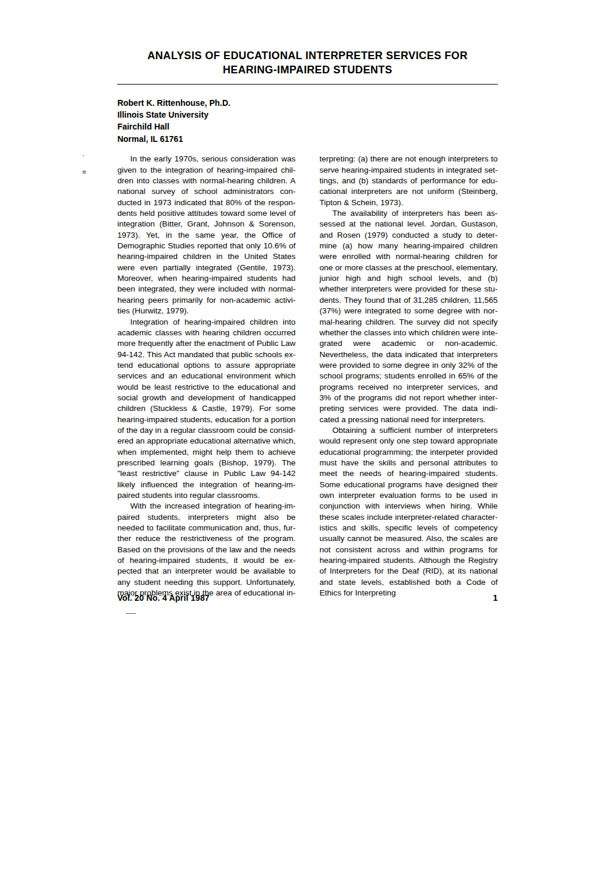. =
Analysis of Educational Interpreter Services for
Hearing-Impaired Students
Robert K. Rittenhouse, Ph.D.
Illinois State University
Fairchild Hall
Normal, IL 61761
In the early 1970s, serious consideration was given to the integration of hearing-impaired children into classes with normal-hearing children. A national survey of school administrators conducted in 1973 indicated that 80% of the respondents held positive attitudes toward some level of integration (Bitter, Grant, Johnson & Sorenson, 1973). Yet, in the same year, the Office of Demographic Studies reported that only 10.6% of hearing-impaired children in the United States were even partially integrated (Gentile, 1973). Moreover, when hearing-impaired students had been integrated, they were included with normal-hearing peers primarily for non-academic activities (Hurwitz, 1979).
Integration of hearing-impaired children into academic classes with hearing children occurred more frequently after the enactment of Public Law 94-142. This Act mandated that public schools extend educational options to assure appropriate services and an educational environment which would be least restrictive to the educational and social growth and development of handicapped children (Stuckless & Castle, 1979). For some hearing-impaired students, education for a portion of the day in a regular classroom could be considered an appropriate educational alternative which, when implemented, might help them to achieve prescribed learning goals (Bishop, 1979). The "least restrictive" clause in Public Law 94-142 likely influenced the integration of hearing-impaired students into regular classrooms.
With the increased integration of hearing-impaired students, interpreters might also be needed to facilitate communication and, thus, further reduce the restrictiveness of the program. Based on the provisions of the law and the needs of hearing-impaired students, it would be expected that an interpreter would be available to any student needing this support. Unfortunately, major problems exist in the area of educational interpreting: (a) there are not enough interpreters to serve hearing-impaired students in integrated settings, and (b) standards of performance for educational interpreters are not uniform (Steinberg, Tipton & Schein, 1973).
The availability of interpreters has been assessed at the national level. Jordan, Gustason, and Rosen (1979) conducted a study to determine (a) how many hearing-impaired children were enrolled with normal-hearing children for one or more classes at the preschool, elementary, junior high and high school levels, and (b) whether interpreters were provided for these students. They found that of 31,285 children, 11,565 (37%) were integrated to some degree with normal-hearing children. The survey did not specify whether the classes into which children were integrated were academic or non-academic. Nevertheless, the data indicated that interpreters were provided to some degree in only 32% of the school programs; students enrolled in 65% of the programs received no interpreter services, and 3% of the programs did not report whether interpreting services were provided. The data indicated a pressing national need for interpreters.
Obtaining a sufficient number of interpreters would represent only one step toward appropriate educational programming; the interpeter provided must have the skills and personal attributes to meet the needs of hearing-impaired students. Some educational programs have designed their own interpreter evaluation forms to be used in conjunction with interviews when hiring. While these scales include interpreter-related characteristics and skills, specific levels of competency usually cannot be measured. Also, the scales are not consistent across and within programs for hearing-impaired students. Although the Registry of Interpreters for the Deaf (RID), at its national and state levels, established both a Code of Ethics for Interpreting
Vol. 20 No. 4 April 1987
1